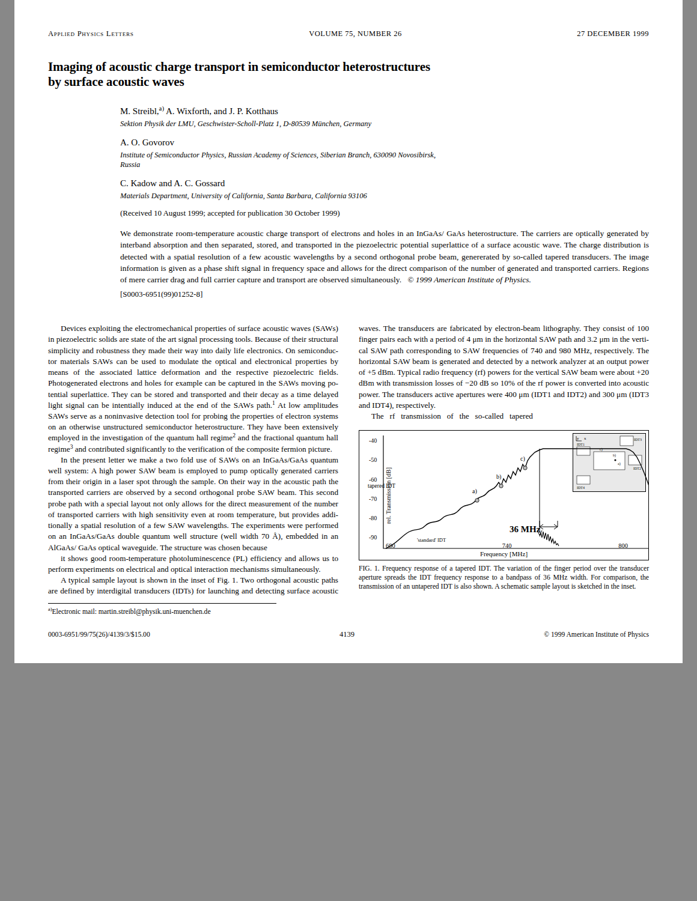Applied Physics Letters
VOLUME 75, NUMBER 26
27 DECEMBER 1999
Imaging of acoustic charge transport in semiconductor heterostructures
by surface acoustic waves
M. Streibl,a) A. Wixforth, and J. P. Kotthaus
Sektion Physik der LMU, Geschwister-Scholl-Platz 1, D-80539 München, Germany
A. O. Govorov
Institute of Semiconductor Physics, Russian Academy of Sciences, Siberian Branch, 630090 Novosibirsk,
Russia
C. Kadow and A. C. Gossard
Materials Department, University of California, Santa Barbara, California 93106
(Received 10 August 1999; accepted for publication 30 October 1999)
We demonstrate room-temperature acoustic charge transport of electrons and holes in an InGaAs/ GaAs heterostructure. The carriers are optically generated by interband absorption and then separated, stored, and transported in the piezoelectric potential superlattice of a surface acoustic wave. The charge distribution is detected with a spatial resolution of a few acoustic wavelengths by a second orthogonal probe beam, genererated by so-called tapered transducers. The image information is given as a phase shift signal in frequency space and allows for the direct comparison of the number of generated and transported carriers. Regions of mere carrier drag and full carrier capture and transport are observed simultaneously. © 1999 American Institute of Physics.
[S0003-6951(99)01252-8]
Devices exploiting the electromechanical properties of surface acoustic waves (SAWs) in piezoelectric solids are state of the art signal processing tools. Because of their structural simplicity and robustness they made their way into daily life electronics. On semiconductor materials SAWs can be used to modulate the optical and electronical properties by means of the associated lattice deformation and the respective piezoelectric fields. Photogenerated electrons and holes for example can be captured in the SAWs moving potential superlattice. They can be stored and transported and their decay as a time delayed light signal can be intentially induced at the end of the SAWs path.1 At low amplitudes SAWs serve as a noninvasive detection tool for probing the properties of electron systems on an otherwise unstructured semiconductor heterostructure. They have been extensively employed in the investigation of the quantum hall regime2 and the fractional quantum hall regime3 and contributed significantly to the verification of the composite fermion picture.
In the present letter we make a two fold use of SAWs on an InGaAs/GaAs quantum well system: A high power SAW beam is employed to pump optically generated carriers from their origin in a laser spot through the sample. On their way in the acoustic path the transported carriers are observed by a second orthogonal probe SAW beam. This second probe path with a special layout not only allows for the direct measurement of the number of transported carriers with high sensitivity even at room temperature, but provides additionally a spatial resolution of a few SAW wavelengths. The experiments were performed on an InGaAs/GaAs double quantum well structure (well width 70 Å), embedded in an AlGaAs/ GaAs optical waveguide. The structure was chosen because
it shows good room-temperature photoluminescence (PL) efficiency and allows us to perform experiments on electrical and optical interaction mechanisms simultaneously.
A typical sample layout is shown in the inset of Fig. 1. Two orthogonal acoustic paths are defined by interdigital transducers (IDTs) for launching and detecting surface acoustic waves. The transducers are fabricated by electron-beam lithography. They consist of 100 finger pairs each with a period of 4 μm in the horizontal SAW path and 3.2 μm in the vertical SAW path corresponding to SAW frequencies of 740 and 980 MHz, respectively. The horizontal SAW beam is generated and detected by a network analyzer at an output power of +5 dBm. Typical radio frequency (rf) powers for the vertical SAW beam were about +20 dBm with transmission losses of −20 dB so 10% of the rf power is converted into acoustic power. The transducers active apertures were 400 μm (IDT1 and IDT2) and 300 μm (IDT3 and IDT4), respectively.
The rf transmission of the so-called tapered
rel. Transmission [dB]
-40-50-60-70-80-90
tapered IDT
'standard' IDT
36 MHz
y x IDT3 IDT1 c) b) a) IDT2 IDT4
a) b) c)
680740800
Frequency [MHz]
FIG. 1. Frequency response of a tapered IDT. The variation of the finger period over the transducer aperture spreads the IDT frequency response to a bandpass of 36 MHz width. For comparison, the transmission of an untapered IDT is also shown. A schematic sample layout is sketched in the inset.
a)Electronic mail: martin.streibl@physik.uni-muenchen.de
0003-6951/99/75(26)/4139/3/$15.00
4139
© 1999 American Institute of Physics